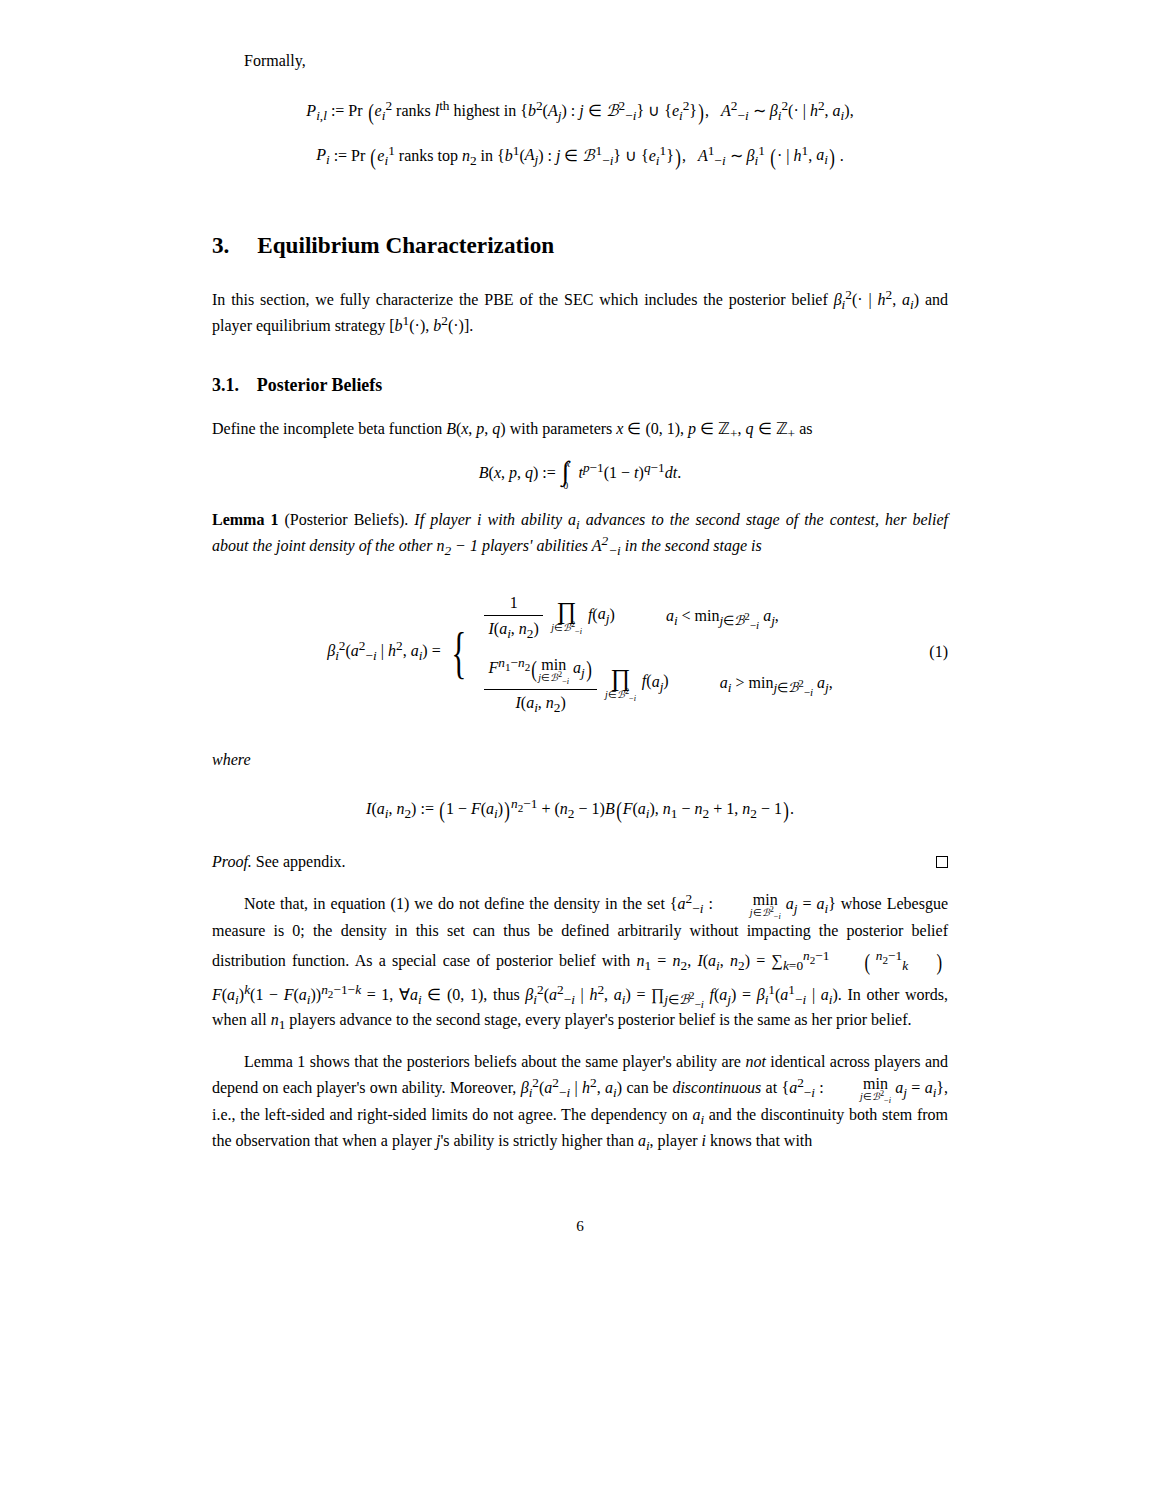Formally,
Pi,l := Pr (ei2 ranks lth highest in {b2(Aj) : j ∈ ℬ2−i} ∪ {ei2}), A2−i ∼ βi2(· | h2, ai),
Pi := Pr (ei1 ranks top n2 in {b1(Aj) : j ∈ ℬ1−i} ∪ {ei1}), A1−i ∼ βi1 (· | h1, ai) .
3. Equilibrium Characterization
In this section, we fully characterize the PBE of the SEC which includes the posterior belief βi2(· | h2, ai) and player equilibrium strategy [b1(·), b2(·)].
3.1. Posterior Beliefs
Define the incomplete beta function B(x, p, q) with parameters x ∈ (0, 1), p ∈ ℤ+, q ∈ ℤ+ as
B(x, p, q) := ∫x 0 tp−1(1 − t)q−1dt.
Lemma 1 (Posterior Beliefs). If player i with ability ai advances to the second stage of the contest, her belief about the joint density of the other n2 − 1 players' abilities A2−i in the second stage is
βi2(a2−i | h2, ai) = { 1 I(ai, n2) ∏j∈ℬ2−i f(aj) ai < minj∈ℬ2−i aj, Fn1−n2(min j∈ℬ2−i aj) I(ai, n2) ∏j∈ℬ2−i f(aj) ai > minj∈ℬ2−i aj,
(1)
where
I(ai, n2) := (1 − F(ai))n2−1 + (n2 − 1)B(F(ai), n1 − n2 + 1, n2 − 1).
Proof. See appendix.
Note that, in equation (1) we do not define the density in the set {a2−i : min j∈ℬ2−i aj = ai} whose Lebesgue measure is 0; the density in this set can thus be defined arbitrarily without impacting the posterior belief distribution function. As a special case of posterior belief with n1 = n2, I(ai, n2) = ∑k=0n2−1 (n2−1k) F(ai)k(1 − F(ai))n2−1−k = 1, ∀ai ∈ (0, 1), thus βi2(a2−i | h2, ai) = ∏j∈ℬ2−i f(aj) = βi1(a1−i | ai). In other words, when all n1 players advance to the second stage, every player's posterior belief is the same as her prior belief.
Lemma 1 shows that the posteriors beliefs about the same player's ability are not identical across players and depend on each player's own ability. Moreover, βi2(a2−i | h2, ai) can be discontinuous at {a2−i : min j∈ℬ2−i aj = ai}, i.e., the left-sided and right-sided limits do not agree. The dependency on ai and the discontinuity both stem from the observation that when a player j's ability is strictly higher than ai, player i knows that with
6